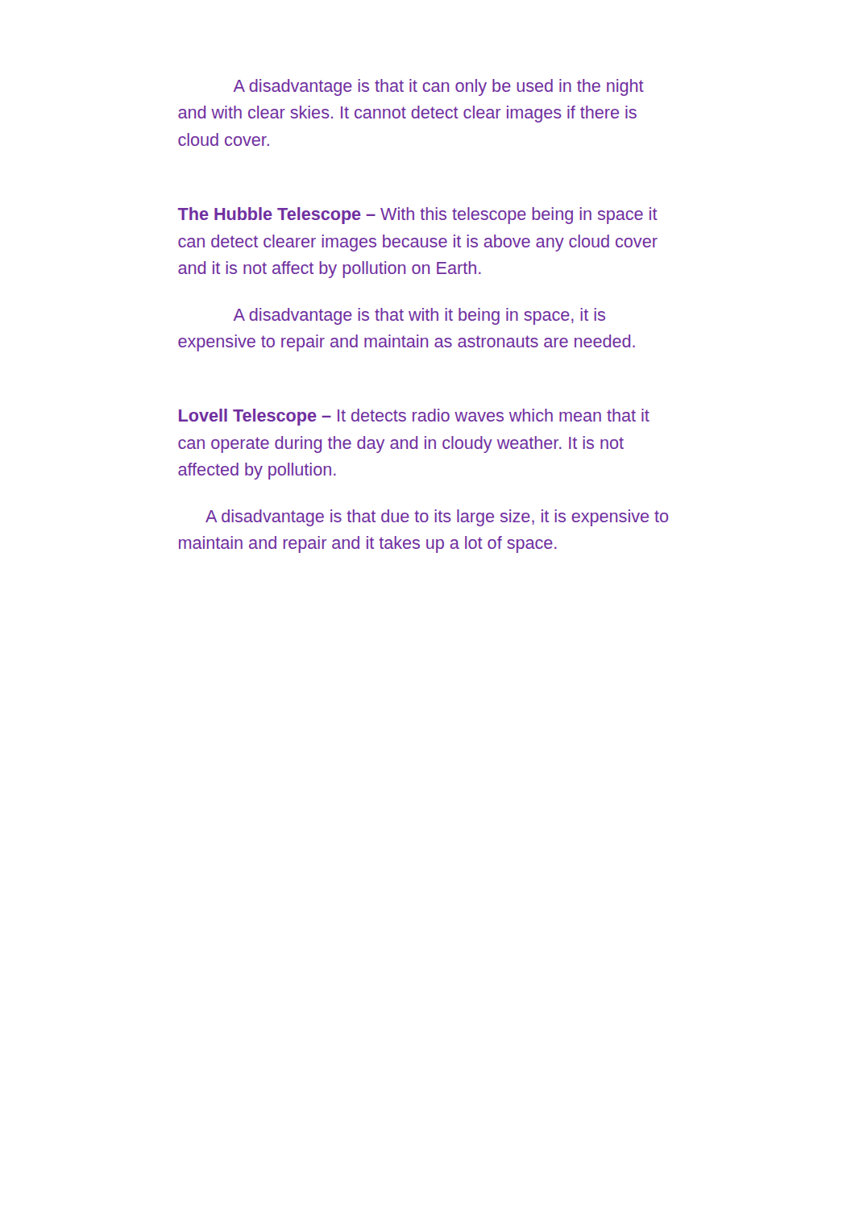A disadvantage is that it can only be used in the night and with clear skies. It cannot detect clear images if there is cloud cover.
The Hubble Telescope – With this telescope being in space it can detect clearer images because it is above any cloud cover and it is not affect by pollution on Earth.
A disadvantage is that with it being in space, it is expensive to repair and maintain as astronauts are needed.
Lovell Telescope – It detects radio waves which mean that it can operate during the day and in cloudy weather. It is not affected by pollution.
A disadvantage is that due to its large size, it is expensive to maintain and repair and it takes up a lot of space.